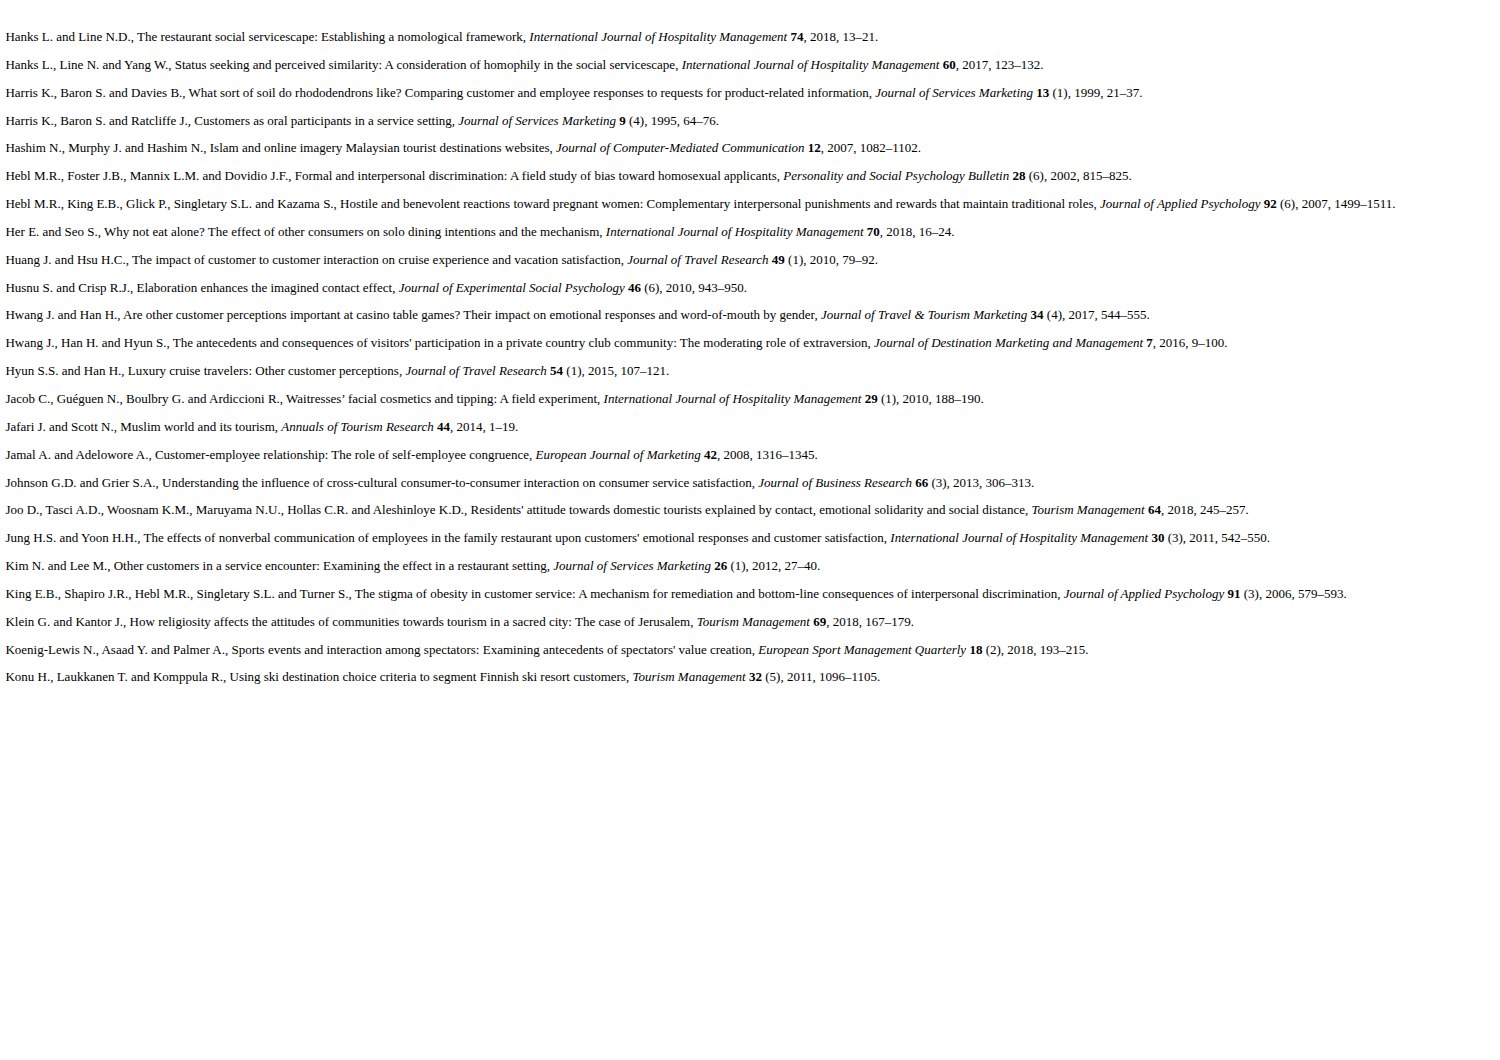Hanks L. and Line N.D., The restaurant social servicescape: Establishing a nomological framework, International Journal of Hospitality Management 74, 2018, 13–21.
Hanks L., Line N. and Yang W., Status seeking and perceived similarity: A consideration of homophily in the social servicescape, International Journal of Hospitality Management 60, 2017, 123–132.
Harris K., Baron S. and Davies B., What sort of soil do rhododendrons like? Comparing customer and employee responses to requests for product-related information, Journal of Services Marketing 13 (1), 1999, 21–37.
Harris K., Baron S. and Ratcliffe J., Customers as oral participants in a service setting, Journal of Services Marketing 9 (4), 1995, 64–76.
Hashim N., Murphy J. and Hashim N., Islam and online imagery Malaysian tourist destinations websites, Journal of Computer-Mediated Communication 12, 2007, 1082–1102.
Hebl M.R., Foster J.B., Mannix L.M. and Dovidio J.F., Formal and interpersonal discrimination: A field study of bias toward homosexual applicants, Personality and Social Psychology Bulletin 28 (6), 2002, 815–825.
Hebl M.R., King E.B., Glick P., Singletary S.L. and Kazama S., Hostile and benevolent reactions toward pregnant women: Complementary interpersonal punishments and rewards that maintain traditional roles, Journal of Applied Psychology 92 (6), 2007, 1499–1511.
Her E. and Seo S., Why not eat alone? The effect of other consumers on solo dining intentions and the mechanism, International Journal of Hospitality Management 70, 2018, 16–24.
Huang J. and Hsu H.C., The impact of customer to customer interaction on cruise experience and vacation satisfaction, Journal of Travel Research 49 (1), 2010, 79–92.
Husnu S. and Crisp R.J., Elaboration enhances the imagined contact effect, Journal of Experimental Social Psychology 46 (6), 2010, 943–950.
Hwang J. and Han H., Are other customer perceptions important at casino table games? Their impact on emotional responses and word-of-mouth by gender, Journal of Travel & Tourism Marketing 34 (4), 2017, 544–555.
Hwang J., Han H. and Hyun S., The antecedents and consequences of visitors' participation in a private country club community: The moderating role of extraversion, Journal of Destination Marketing and Management 7, 2016, 9–100.
Hyun S.S. and Han H., Luxury cruise travelers: Other customer perceptions, Journal of Travel Research 54 (1), 2015, 107–121.
Jacob C., Guéguen N., Boulbry G. and Ardiccioni R., Waitresses’ facial cosmetics and tipping: A field experiment, International Journal of Hospitality Management 29 (1), 2010, 188–190.
Jafari J. and Scott N., Muslim world and its tourism, Annuals of Tourism Research 44, 2014, 1–19.
Jamal A. and Adelowore A., Customer-employee relationship: The role of self-employee congruence, European Journal of Marketing 42, 2008, 1316–1345.
Johnson G.D. and Grier S.A., Understanding the influence of cross-cultural consumer-to-consumer interaction on consumer service satisfaction, Journal of Business Research 66 (3), 2013, 306–313.
Joo D., Tasci A.D., Woosnam K.M., Maruyama N.U., Hollas C.R. and Aleshinloye K.D., Residents' attitude towards domestic tourists explained by contact, emotional solidarity and social distance, Tourism Management 64, 2018, 245–257.
Jung H.S. and Yoon H.H., The effects of nonverbal communication of employees in the family restaurant upon customers' emotional responses and customer satisfaction, International Journal of Hospitality Management 30 (3), 2011, 542–550.
Kim N. and Lee M., Other customers in a service encounter: Examining the effect in a restaurant setting, Journal of Services Marketing 26 (1), 2012, 27–40.
King E.B., Shapiro J.R., Hebl M.R., Singletary S.L. and Turner S., The stigma of obesity in customer service: A mechanism for remediation and bottom-line consequences of interpersonal discrimination, Journal of Applied Psychology 91 (3), 2006, 579–593.
Klein G. and Kantor J., How religiosity affects the attitudes of communities towards tourism in a sacred city: The case of Jerusalem, Tourism Management 69, 2018, 167–179.
Koenig-Lewis N., Asaad Y. and Palmer A., Sports events and interaction among spectators: Examining antecedents of spectators' value creation, European Sport Management Quarterly 18 (2), 2018, 193–215.
Konu H., Laukkanen T. and Komppula R., Using ski destination choice criteria to segment Finnish ski resort customers, Tourism Management 32 (5), 2011, 1096–1105.